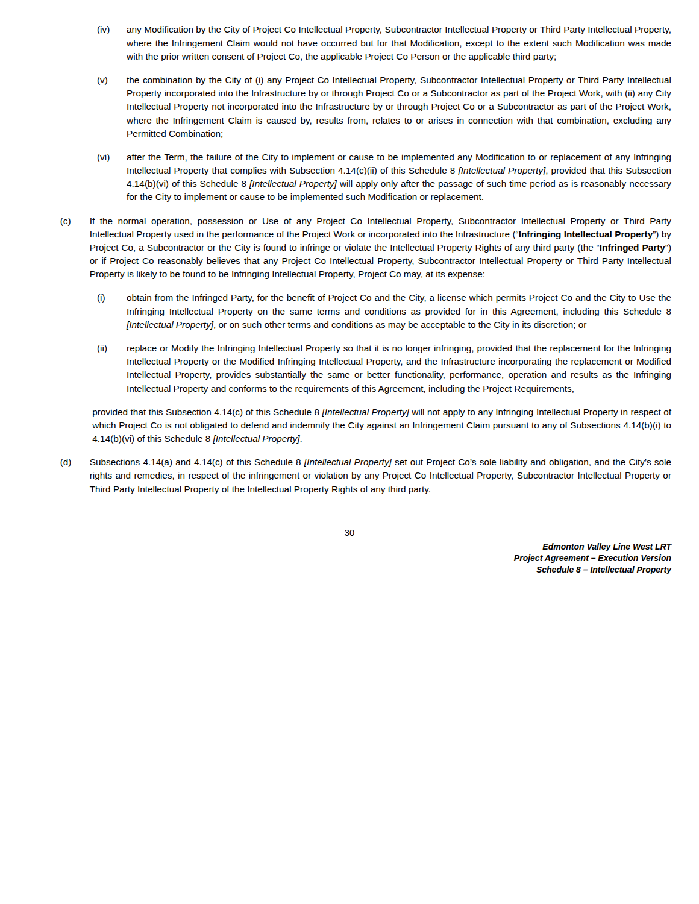(iv)
any Modification by the City of Project Co Intellectual Property, Subcontractor Intellectual Property or Third Party Intellectual Property, where the Infringement Claim would not have occurred but for that Modification, except to the extent such Modification was made with the prior written consent of Project Co, the applicable Project Co Person or the applicable third party;
(v)
the combination by the City of (i) any Project Co Intellectual Property, Subcontractor Intellectual Property or Third Party Intellectual Property incorporated into the Infrastructure by or through Project Co or a Subcontractor as part of the Project Work, with (ii) any City Intellectual Property not incorporated into the Infrastructure by or through Project Co or a Subcontractor as part of the Project Work, where the Infringement Claim is caused by, results from, relates to or arises in connection with that combination, excluding any Permitted Combination;
(vi)
after the Term, the failure of the City to implement or cause to be implemented any Modification to or replacement of any Infringing Intellectual Property that complies with Subsection 4.14(c)(ii) of this Schedule 8 [Intellectual Property], provided that this Subsection 4.14(b)(vi) of this Schedule 8 [Intellectual Property] will apply only after the passage of such time period as is reasonably necessary for the City to implement or cause to be implemented such Modification or replacement.
(c)
If the normal operation, possession or Use of any Project Co Intellectual Property, Subcontractor Intellectual Property or Third Party Intellectual Property used in the performance of the Project Work or incorporated into the Infrastructure (“Infringing Intellectual Property”) by Project Co, a Subcontractor or the City is found to infringe or violate the Intellectual Property Rights of any third party (the “Infringed Party”) or if Project Co reasonably believes that any Project Co Intellectual Property, Subcontractor Intellectual Property or Third Party Intellectual Property is likely to be found to be Infringing Intellectual Property, Project Co may, at its expense:
(i)
obtain from the Infringed Party, for the benefit of Project Co and the City, a license which permits Project Co and the City to Use the Infringing Intellectual Property on the same terms and conditions as provided for in this Agreement, including this Schedule 8 [Intellectual Property], or on such other terms and conditions as may be acceptable to the City in its discretion; or
(ii)
replace or Modify the Infringing Intellectual Property so that it is no longer infringing, provided that the replacement for the Infringing Intellectual Property or the Modified Infringing Intellectual Property, and the Infrastructure incorporating the replacement or Modified Intellectual Property, provides substantially the same or better functionality, performance, operation and results as the Infringing Intellectual Property and conforms to the requirements of this Agreement, including the Project Requirements,
provided that this Subsection 4.14(c) of this Schedule 8 [Intellectual Property] will not apply to any Infringing Intellectual Property in respect of which Project Co is not obligated to defend and indemnify the City against an Infringement Claim pursuant to any of Subsections 4.14(b)(i) to 4.14(b)(vi) of this Schedule 8 [Intellectual Property].
(d)
Subsections 4.14(a) and 4.14(c) of this Schedule 8 [Intellectual Property] set out Project Co’s sole liability and obligation, and the City’s sole rights and remedies, in respect of the infringement or violation by any Project Co Intellectual Property, Subcontractor Intellectual Property or Third Party Intellectual Property of the Intellectual Property Rights of any third party.
30
Edmonton Valley Line West LRT
Project Agreement – Execution Version
Schedule 8 – Intellectual Property